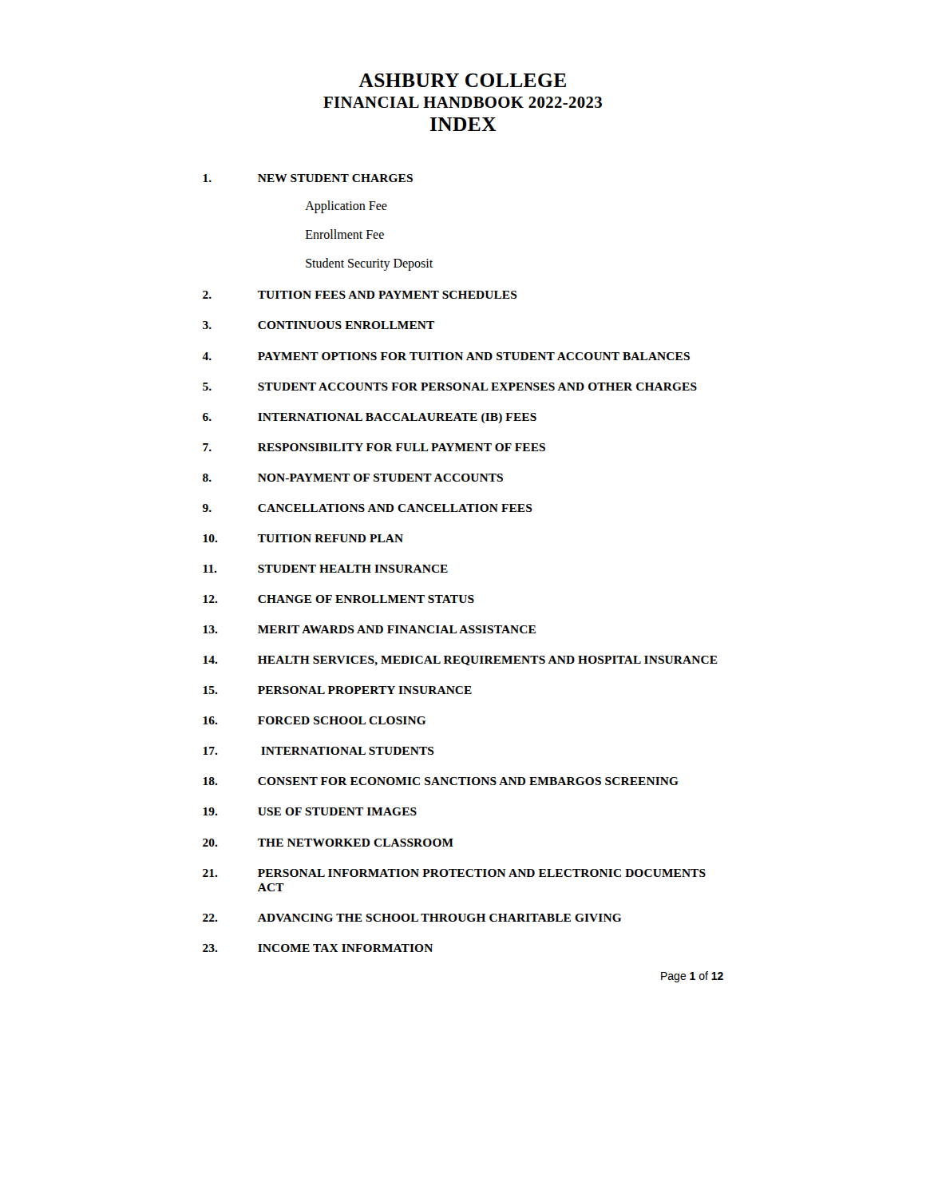ASHBURY COLLEGE
FINANCIAL HANDBOOK 2022-2023
INDEX
1.
NEW STUDENT CHARGES
Application Fee
Enrollment Fee
Student Security Deposit
2.
TUITION FEES AND PAYMENT SCHEDULES
3.
CONTINUOUS ENROLLMENT
4.
PAYMENT OPTIONS FOR TUITION AND STUDENT ACCOUNT BALANCES
5.
STUDENT ACCOUNTS FOR PERSONAL EXPENSES AND OTHER CHARGES
6.
INTERNATIONAL BACCALAUREATE (IB) FEES
7.
RESPONSIBILITY FOR FULL PAYMENT OF FEES
8.
NON-PAYMENT OF STUDENT ACCOUNTS
9.
CANCELLATIONS AND CANCELLATION FEES
10.
TUITION REFUND PLAN
11.
STUDENT HEALTH INSURANCE
12.
CHANGE OF ENROLLMENT STATUS
13.
MERIT AWARDS AND FINANCIAL ASSISTANCE
14.
HEALTH SERVICES, MEDICAL REQUIREMENTS AND HOSPITAL INSURANCE
15.
PERSONAL PROPERTY INSURANCE
16.
FORCED SCHOOL CLOSING
17.
INTERNATIONAL STUDENTS
18.
CONSENT FOR ECONOMIC SANCTIONS AND EMBARGOS SCREENING
19.
USE OF STUDENT IMAGES
20.
THE NETWORKED CLASSROOM
21.
PERSONAL INFORMATION PROTECTION AND ELECTRONIC DOCUMENTS ACT
22.
ADVANCING THE SCHOOL THROUGH CHARITABLE GIVING
23.
INCOME TAX INFORMATION
Page 1 of 12